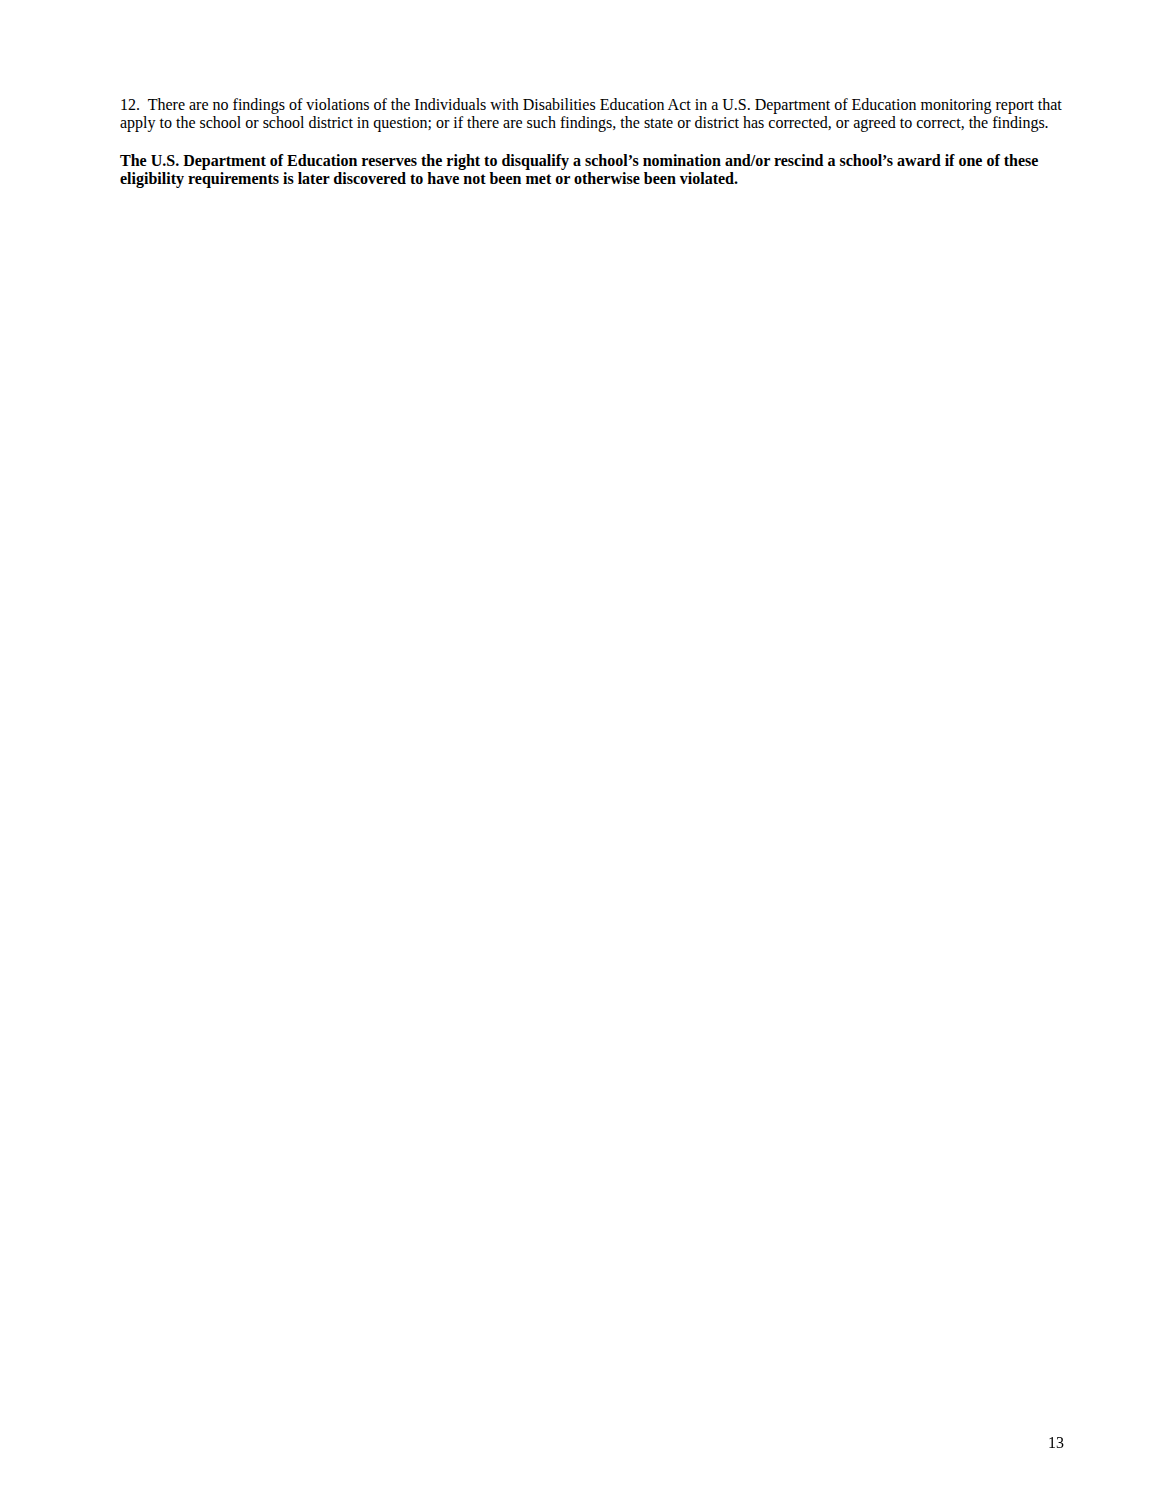12. There are no findings of violations of the Individuals with Disabilities Education Act in a U.S. Department of Education monitoring report that apply to the school or school district in question; or if there are such findings, the state or district has corrected, or agreed to correct, the findings.
The U.S. Department of Education reserves the right to disqualify a school’s nomination and/or rescind a school’s award if one of these eligibility requirements is later discovered to have not been met or otherwise been violated.
13